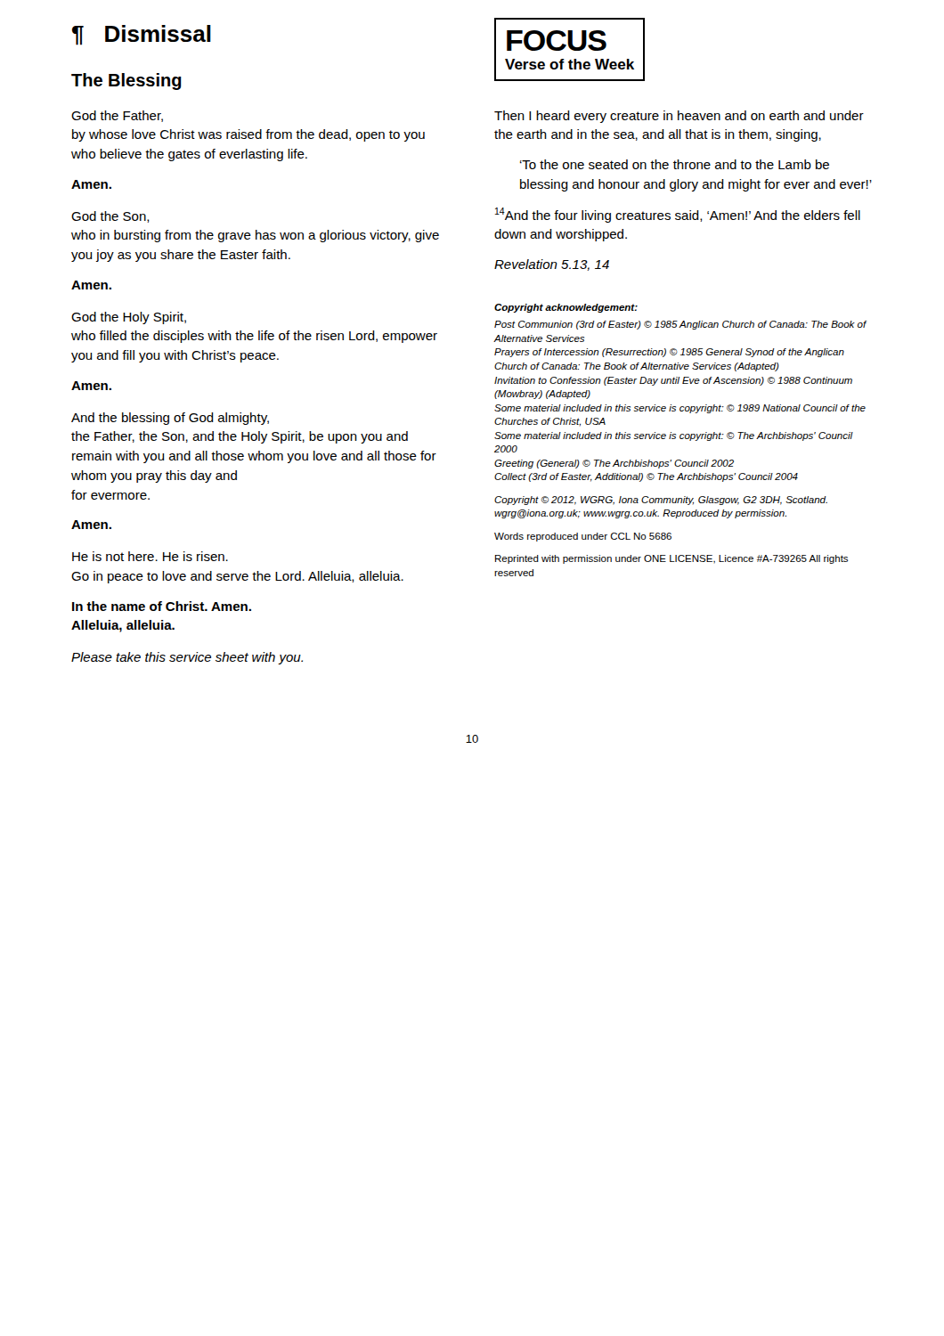¶Dismissal
The Blessing
God the Father,
by whose love Christ was raised from the dead, open to you who believe the gates of everlasting life.
Amen.
God the Son,
who in bursting from the grave has won a glorious victory, give you joy as you share the Easter faith.
Amen.
God the Holy Spirit,
who filled the disciples with the life of the risen Lord, empower you and fill you with Christ’s peace.
Amen.
And the blessing of God almighty,
the Father, the Son, and the Holy Spirit, be upon you and remain with you and all those whom you love and all those for whom you pray this day and
for evermore.
Amen.
He is not here. He is risen.
Go in peace to love and serve the Lord. Alleluia, alleluia.
In the name of Christ. Amen.
Alleluia, alleluia.
Please take this service sheet with you.
FOCUS Verse of the Week
Then I heard every creature in heaven and on earth and under the earth and in the sea, and all that is in them, singing,
‘To the one seated on the throne and to the Lamb be blessing and honour and glory and might for ever and ever!’
14And the four living creatures said, ‘Amen!’ And the elders fell down and worshipped.
Revelation 5.13, 14
Copyright acknowledgement:
Post Communion (3rd of Easter) © 1985 Anglican Church of Canada: The Book of Alternative Services
Prayers of Intercession (Resurrection) © 1985 General Synod of the Anglican Church of Canada: The Book of Alternative Services (Adapted)
Invitation to Confession (Easter Day until Eve of Ascension) © 1988 Continuum (Mowbray) (Adapted)
Some material included in this service is copyright: © 1989 National Council of the Churches of Christ, USA
Some material included in this service is copyright: © The Archbishops' Council 2000
Greeting (General) © The Archbishops' Council 2002
Collect (3rd of Easter, Additional) © The Archbishops' Council 2004
Copyright © 2012, WGRG, Iona Community, Glasgow, G2 3DH, Scotland. wgrg@iona.org.uk; www.wgrg.co.uk. Reproduced by permission.
Words reproduced under CCL No 5686
Reprinted with permission under ONE LICENSE, Licence #A-739265 All rights reserved
10